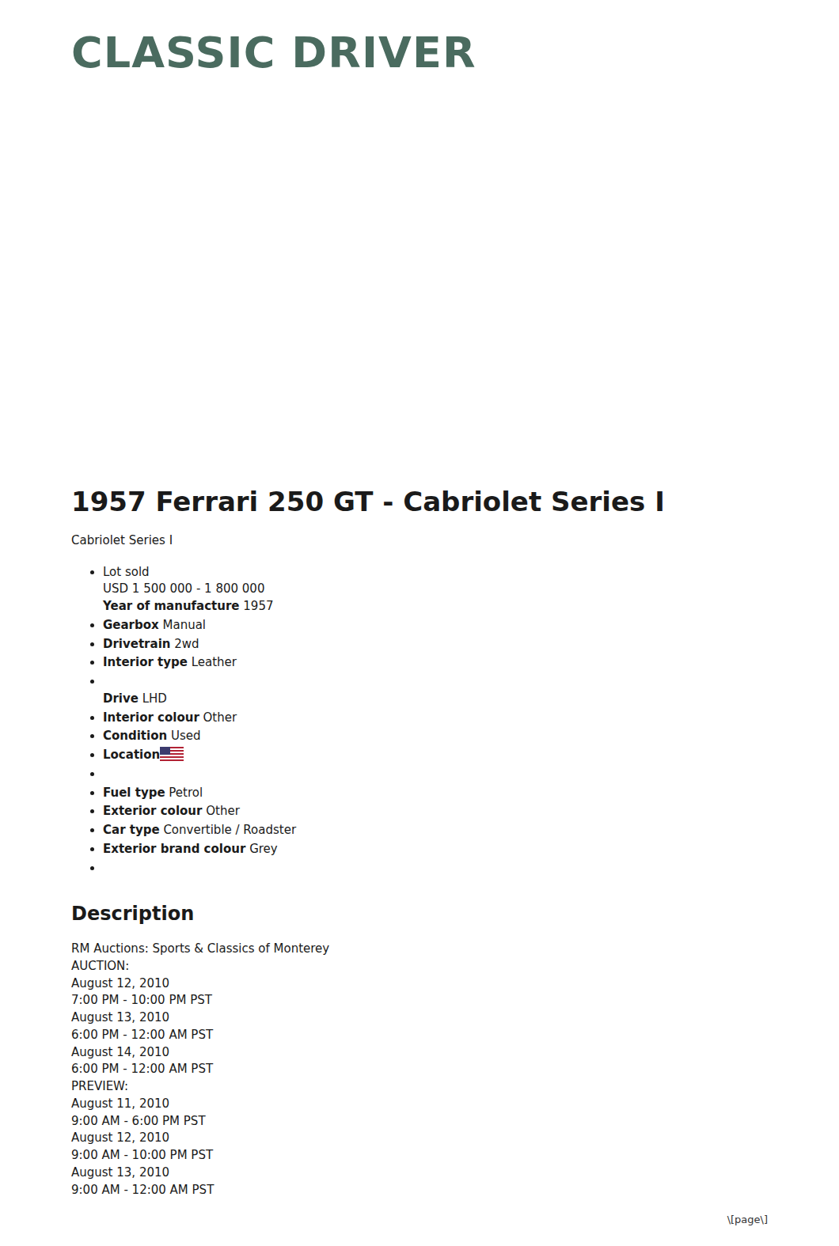CLASSIC DRIVER
1957 Ferrari 250 GT - Cabriolet Series I
Cabriolet Series I
Lot sold
USD 1 500 000 - 1 800 000
Year of manufacture 1957
Gearbox Manual
Drivetrain 2wd
Interior type Leather
Drive LHD
Interior colour Other
Condition Used
Location
Fuel type Petrol
Exterior colour Other
Car type Convertible / Roadster
Exterior brand colour Grey
Description
RM Auctions: Sports & Classics of Monterey AUCTION: August 12, 2010 7:00 PM - 10:00 PM PST August 13, 2010 6:00 PM - 12:00 AM PST August 14, 2010 6:00 PM - 12:00 AM PST PREVIEW: August 11, 2010 9:00 AM - 6:00 PM PST August 12, 2010 9:00 AM - 10:00 PM PST August 13, 2010 9:00 AM - 12:00 AM PST
\[page\]